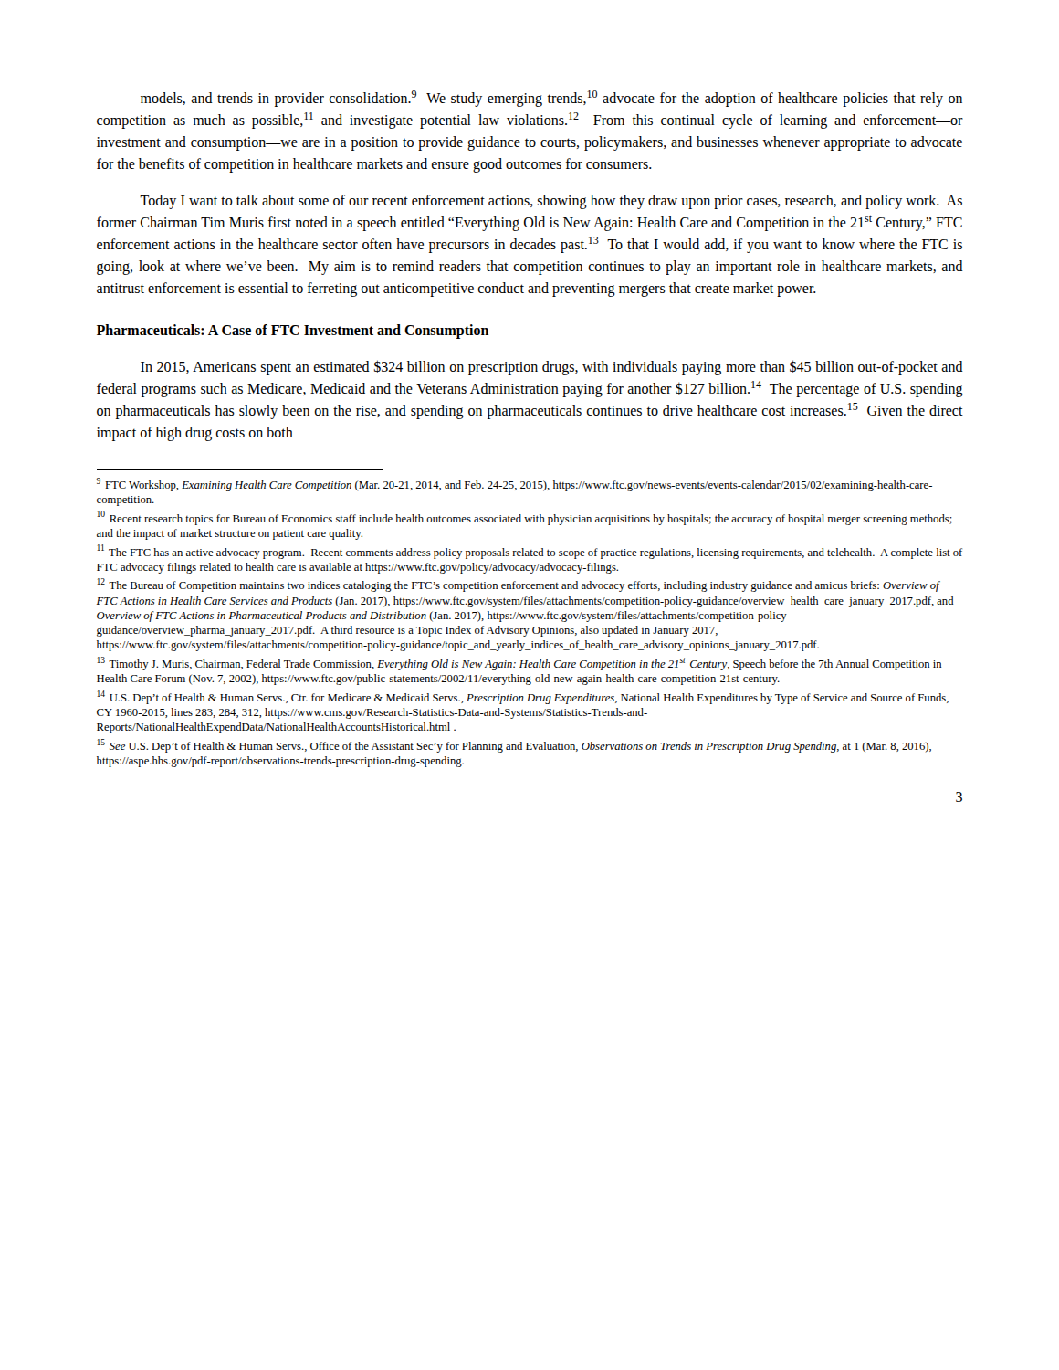models, and trends in provider consolidation.9 We study emerging trends,10 advocate for the adoption of healthcare policies that rely on competition as much as possible,11 and investigate potential law violations.12 From this continual cycle of learning and enforcement—or investment and consumption—we are in a position to provide guidance to courts, policymakers, and businesses whenever appropriate to advocate for the benefits of competition in healthcare markets and ensure good outcomes for consumers.
Today I want to talk about some of our recent enforcement actions, showing how they draw upon prior cases, research, and policy work. As former Chairman Tim Muris first noted in a speech entitled “Everything Old is New Again: Health Care and Competition in the 21st Century,” FTC enforcement actions in the healthcare sector often have precursors in decades past.13 To that I would add, if you want to know where the FTC is going, look at where we’ve been. My aim is to remind readers that competition continues to play an important role in healthcare markets, and antitrust enforcement is essential to ferreting out anticompetitive conduct and preventing mergers that create market power.
Pharmaceuticals: A Case of FTC Investment and Consumption
In 2015, Americans spent an estimated $324 billion on prescription drugs, with individuals paying more than $45 billion out-of-pocket and federal programs such as Medicare, Medicaid and the Veterans Administration paying for another $127 billion.14 The percentage of U.S. spending on pharmaceuticals has slowly been on the rise, and spending on pharmaceuticals continues to drive healthcare cost increases.15 Given the direct impact of high drug costs on both
9 FTC Workshop, Examining Health Care Competition (Mar. 20-21, 2014, and Feb. 24-25, 2015), https://www.ftc.gov/news-events/events-calendar/2015/02/examining-health-care-competition.
10 Recent research topics for Bureau of Economics staff include health outcomes associated with physician acquisitions by hospitals; the accuracy of hospital merger screening methods; and the impact of market structure on patient care quality.
11 The FTC has an active advocacy program. Recent comments address policy proposals related to scope of practice regulations, licensing requirements, and telehealth. A complete list of FTC advocacy filings related to health care is available at https://www.ftc.gov/policy/advocacy/advocacy-filings.
12 The Bureau of Competition maintains two indices cataloging the FTC’s competition enforcement and advocacy efforts, including industry guidance and amicus briefs: Overview of FTC Actions in Health Care Services and Products (Jan. 2017), https://www.ftc.gov/system/files/attachments/competition-policy-guidance/overview_health_care_january_2017.pdf, and Overview of FTC Actions in Pharmaceutical Products and Distribution (Jan. 2017), https://www.ftc.gov/system/files/attachments/competition-policy-guidance/overview_pharma_january_2017.pdf. A third resource is a Topic Index of Advisory Opinions, also updated in January 2017, https://www.ftc.gov/system/files/attachments/competition-policy-guidance/topic_and_yearly_indices_of_health_care_advisory_opinions_january_2017.pdf.
13 Timothy J. Muris, Chairman, Federal Trade Commission, Everything Old is New Again: Health Care Competition in the 21st Century, Speech before the 7th Annual Competition in Health Care Forum (Nov. 7, 2002), https://www.ftc.gov/public-statements/2002/11/everything-old-new-again-health-care-competition-21st-century.
14 U.S. Dep’t of Health & Human Servs., Ctr. for Medicare & Medicaid Servs., Prescription Drug Expenditures, National Health Expenditures by Type of Service and Source of Funds, CY 1960-2015, lines 283, 284, 312, https://www.cms.gov/Research-Statistics-Data-and-Systems/Statistics-Trends-and-Reports/NationalHealthExpendData/NationalHealthAccountsHistorical.html .
15 See U.S. Dep’t of Health & Human Servs., Office of the Assistant Sec’y for Planning and Evaluation, Observations on Trends in Prescription Drug Spending, at 1 (Mar. 8, 2016), https://aspe.hhs.gov/pdf-report/observations-trends-prescription-drug-spending.
3